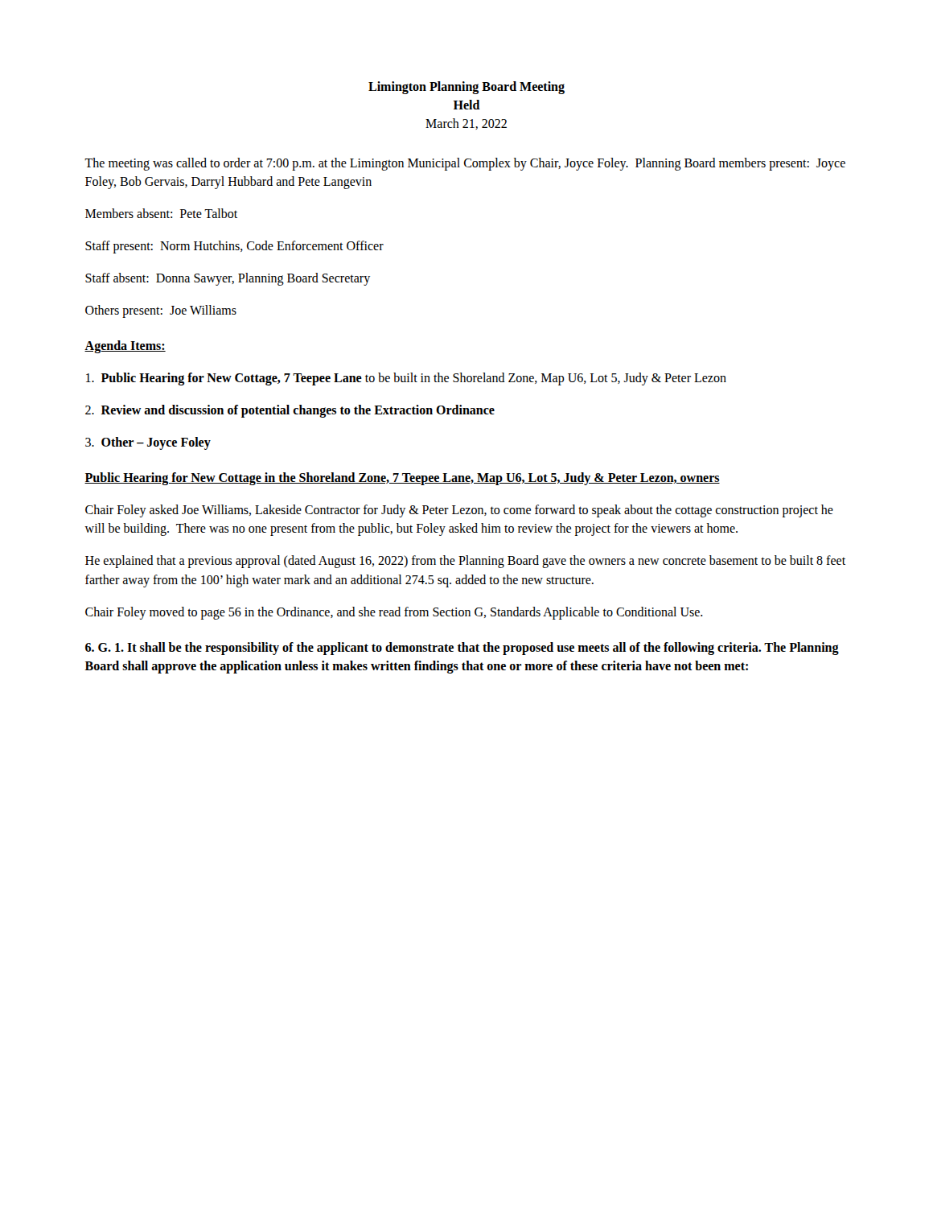Limington Planning Board Meeting Held March 21, 2022
The meeting was called to order at 7:00 p.m. at the Limington Municipal Complex by Chair, Joyce Foley. Planning Board members present: Joyce Foley, Bob Gervais, Darryl Hubbard and Pete Langevin
Members absent: Pete Talbot
Staff present: Norm Hutchins, Code Enforcement Officer
Staff absent: Donna Sawyer, Planning Board Secretary
Others present: Joe Williams
Agenda Items:
1. Public Hearing for New Cottage, 7 Teepee Lane to be built in the Shoreland Zone, Map U6, Lot 5, Judy & Peter Lezon
2. Review and discussion of potential changes to the Extraction Ordinance
3. Other – Joyce Foley
Public Hearing for New Cottage in the Shoreland Zone, 7 Teepee Lane, Map U6, Lot 5, Judy & Peter Lezon, owners
Chair Foley asked Joe Williams, Lakeside Contractor for Judy & Peter Lezon, to come forward to speak about the cottage construction project he will be building. There was no one present from the public, but Foley asked him to review the project for the viewers at home.
He explained that a previous approval (dated August 16, 2022) from the Planning Board gave the owners a new concrete basement to be built 8 feet farther away from the 100’ high water mark and an additional 274.5 sq. added to the new structure.
Chair Foley moved to page 56 in the Ordinance, and she read from Section G, Standards Applicable to Conditional Use.
6. G. 1. It shall be the responsibility of the applicant to demonstrate that the proposed use meets all of the following criteria. The Planning Board shall approve the application unless it makes written findings that one or more of these criteria have not been met: